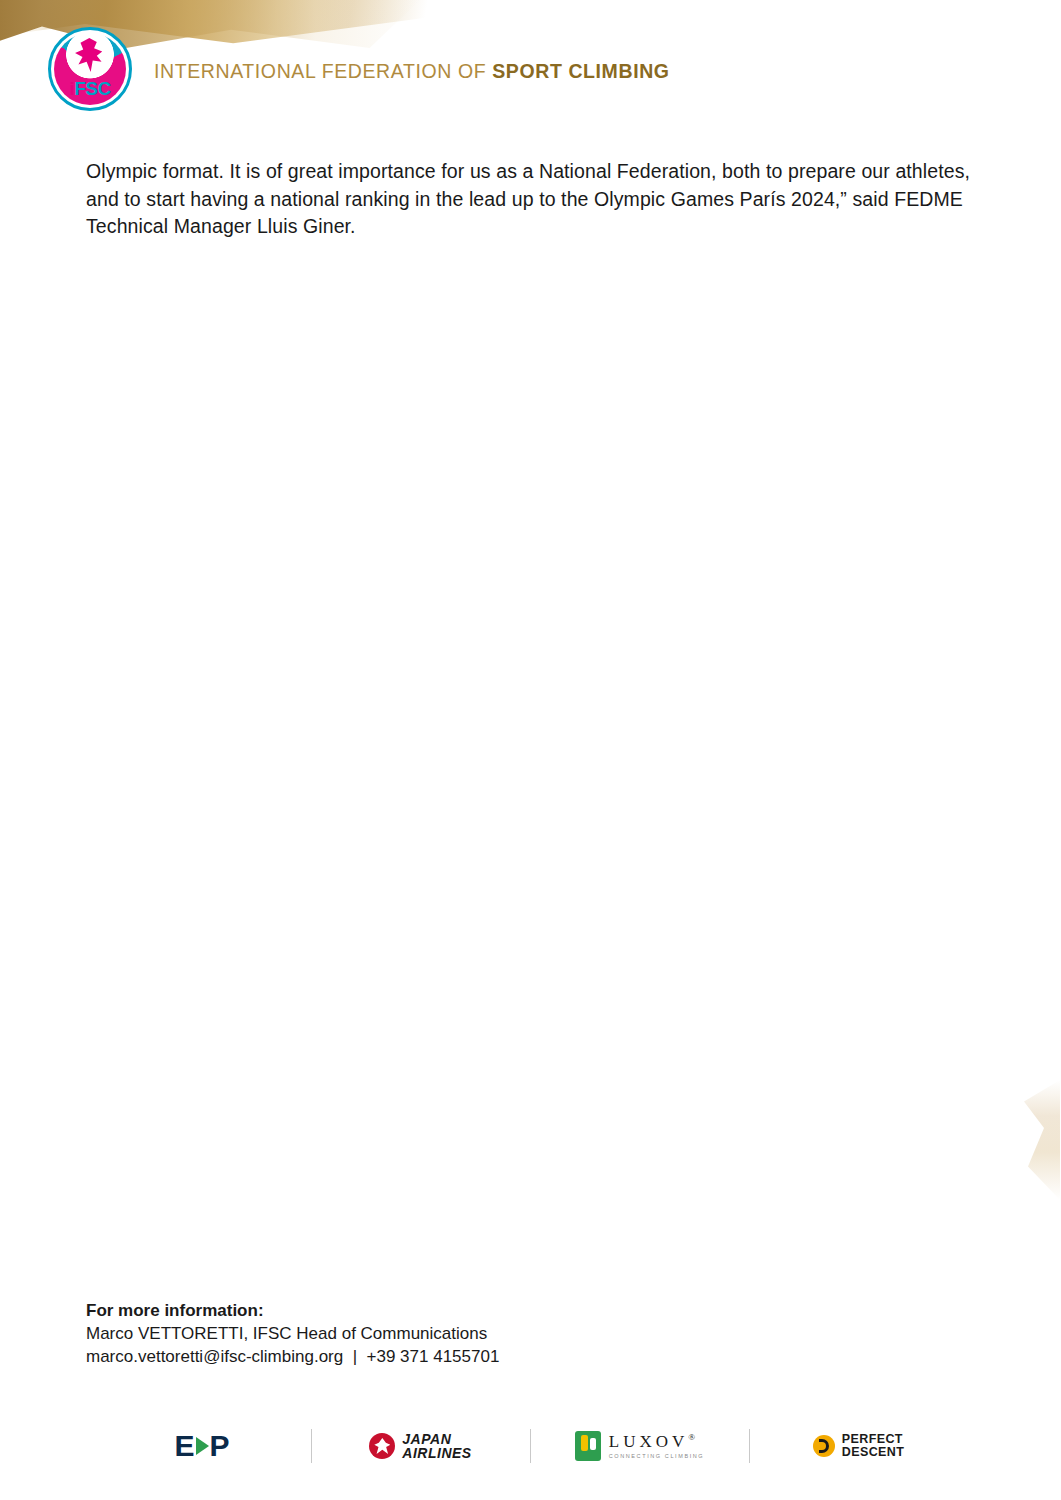i FSC
INTERNATIONAL FEDERATION OF SPORT CLIMBING
Olympic format. It is of great importance for us as a National Federation, both to prepare our athletes, and to start having a national ranking in the lead up to the Olympic Games París 2024,” said FEDME Technical Manager Lluis Giner.
For more information: Marco VETTORETTI, IFSC Head of Communications
marco.vettoretti@ifsc-climbing.org | +39 371 4155701
E P
JAPAN AIRLINES
LUXOV®
CONNECTING CLIMBING
PERFECT
DESCENT